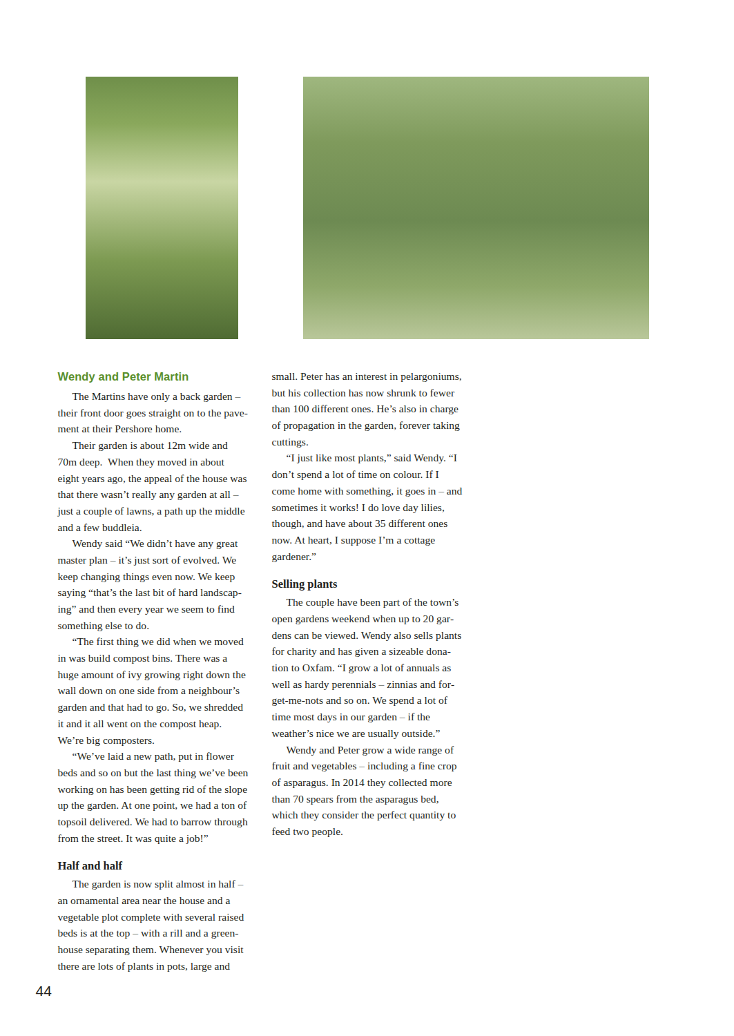Wendy and Peter Martin
The Martins have only a back garden – their front door goes straight on to the pavement at their Pershore home.
Their garden is about 12m wide and 70m deep. When they moved in about eight years ago, the appeal of the house was that there wasn’t really any garden at all – just a couple of lawns, a path up the middle and a few buddleia.
Wendy said “We didn’t have any great master plan – it’s just sort of evolved. We keep changing things even now. We keep saying “that’s the last bit of hard landscaping” and then every year we seem to find something else to do.
“The first thing we did when we moved in was build compost bins. There was a huge amount of ivy growing right down the wall down on one side from a neighbour’s garden and that had to go. So, we shredded it and it all went on the compost heap. We’re big composters.
“We’ve laid a new path, put in flower beds and so on but the last thing we’ve been working on has been getting rid of the slope up the garden. At one point, we had a ton of topsoil delivered. We had to barrow through from the street. It was quite a job!”
Half and half
The garden is now split almost in half – an ornamental area near the house and a vegetable plot complete with several raised beds is at the top – with a rill and a greenhouse separating them. Whenever you visit there are lots of plants in pots, large and small. Peter has an interest in pelargoniums, but his collection has now shrunk to fewer than 100 different ones. He’s also in charge of propagation in the garden, forever taking cuttings.
“I just like most plants,” said Wendy. “I don’t spend a lot of time on colour. If I come home with something, it goes in – and sometimes it works! I do love day lilies, though, and have about 35 different ones now. At heart, I suppose I’m a cottage gardener.”
Selling plants
The couple have been part of the town’s open gardens weekend when up to 20 gardens can be viewed. Wendy also sells plants for charity and has given a sizeable donation to Oxfam. “I grow a lot of annuals as well as hardy perennials – zinnias and forget-me-nots and so on. We spend a lot of time most days in our garden – if the weather’s nice we are usually outside.”
Wendy and Peter grow a wide range of fruit and vegetables – including a fine crop of asparagus. In 2014 they collected more than 70 spears from the asparagus bed, which they consider the perfect quantity to feed two people.
44